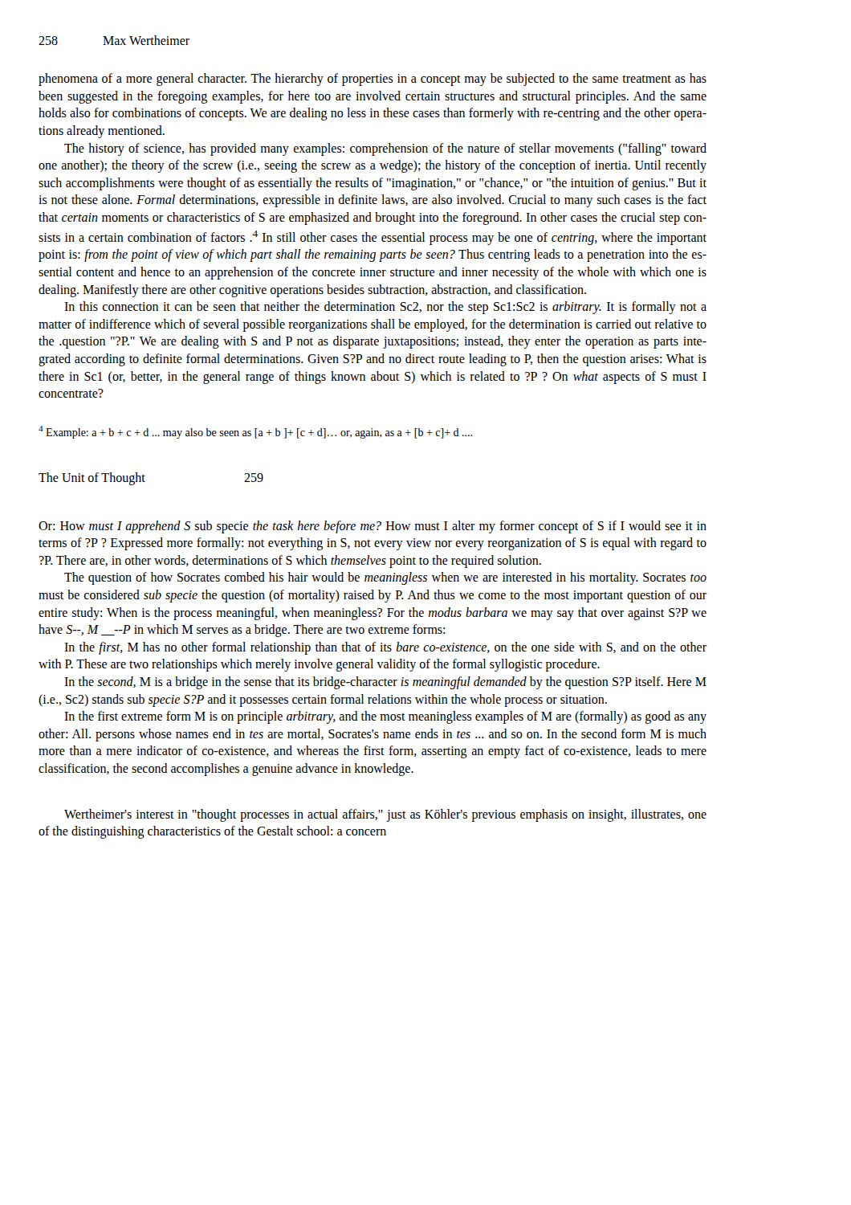258 Max Wertheimer
phenomena of a more general character. The hierarchy of properties in a concept may be subjected to the same treatment as has been suggested in the foregoing examples, for here too are involved certain structures and structural principles. And the same holds also for combinations of concepts. We are dealing no less in these cases than formerly with re-centring and the other operations already mentioned.
The history of science, has provided many examples: comprehension of the nature of stellar movements ("falling" toward one another); the theory of the screw (i.e., seeing the screw as a wedge); the history of the conception of inertia. Until recently such accomplishments were thought of as essentially the results of "imagination," or "chance," or "the intuition of genius." But it is not these alone. Formal determinations, expressible in definite laws, are also involved. Crucial to many such cases is the fact that certain moments or characteristics of S are emphasized and brought into the foreground. In other cases the crucial step consists in a certain combination of factors .4 In still other cases the essential process may be one of centring, where the important point is: from the point of view of which part shall the remaining parts be seen? Thus centring leads to a penetration into the essential content and hence to an apprehension of the concrete inner structure and inner necessity of the whole with which one is dealing. Manifestly there are other cognitive operations besides subtraction, abstraction, and classification.
In this connection it can be seen that neither the determination Sc2, nor the step Sc1:Sc2 is arbitrary. It is formally not a matter of indifference which of several possible reorganizations shall be employed, for the determination is carried out relative to the .question "?P." We are dealing with S and P not as disparate juxtapositions; instead, they enter the operation as parts integrated according to definite formal determinations. Given S?P and no direct route leading to P, then the question arises: What is there in Sc1 (or, better, in the general range of things known about S) which is related to ?P ? On what aspects of S must I concentrate?
4 Example: a + b + c + d ... may also be seen as [a + b ]+ [c + d]… or, again, as a + [b + c]+ d ....
The Unit of Thought259
Or: How must I apprehend S sub specie the task here before me? How must I alter my former concept of S if I would see it in terms of ?P ? Expressed more formally: not everything in S, not every view nor every reorganization of S is equal with regard to ?P. There are, in other words, determinations of S which themselves point to the required solution.
The question of how Socrates combed his hair would be meaningless when we are interested in his mortality. Socrates too must be considered sub specie the question (of mortality) raised by P. And thus we come to the most important question of our entire study: When is the process meaningful, when meaningless? For the modus barbara we may say that over against S?P we have S--, M __--P in which M serves as a bridge. There are two extreme forms:
In the first, M has no other formal relationship than that of its bare co-existence, on the one side with S, and on the other with P. These are two relationships which merely involve general validity of the formal syllogistic procedure.
In the second, M is a bridge in the sense that its bridge-character is meaningful demanded by the question S?P itself. Here M (i.e., Sc2) stands sub specie S?P and it possesses certain formal relations within the whole process or situation.
In the first extreme form M is on principle arbitrary, and the most meaningless examples of M are (formally) as good as any other: All. persons whose names end in tes are mortal, Socrates's name ends in tes ... and so on. In the second form M is much more than a mere indicator of co-existence, and whereas the first form, asserting an empty fact of co-existence, leads to mere classification, the second accomplishes a genuine advance in knowledge.
Wertheimer's interest in "thought processes in actual affairs," just as Köhler's previous emphasis on insight, illustrates, one of the distinguishing characteristics of the Gestalt school: a concern